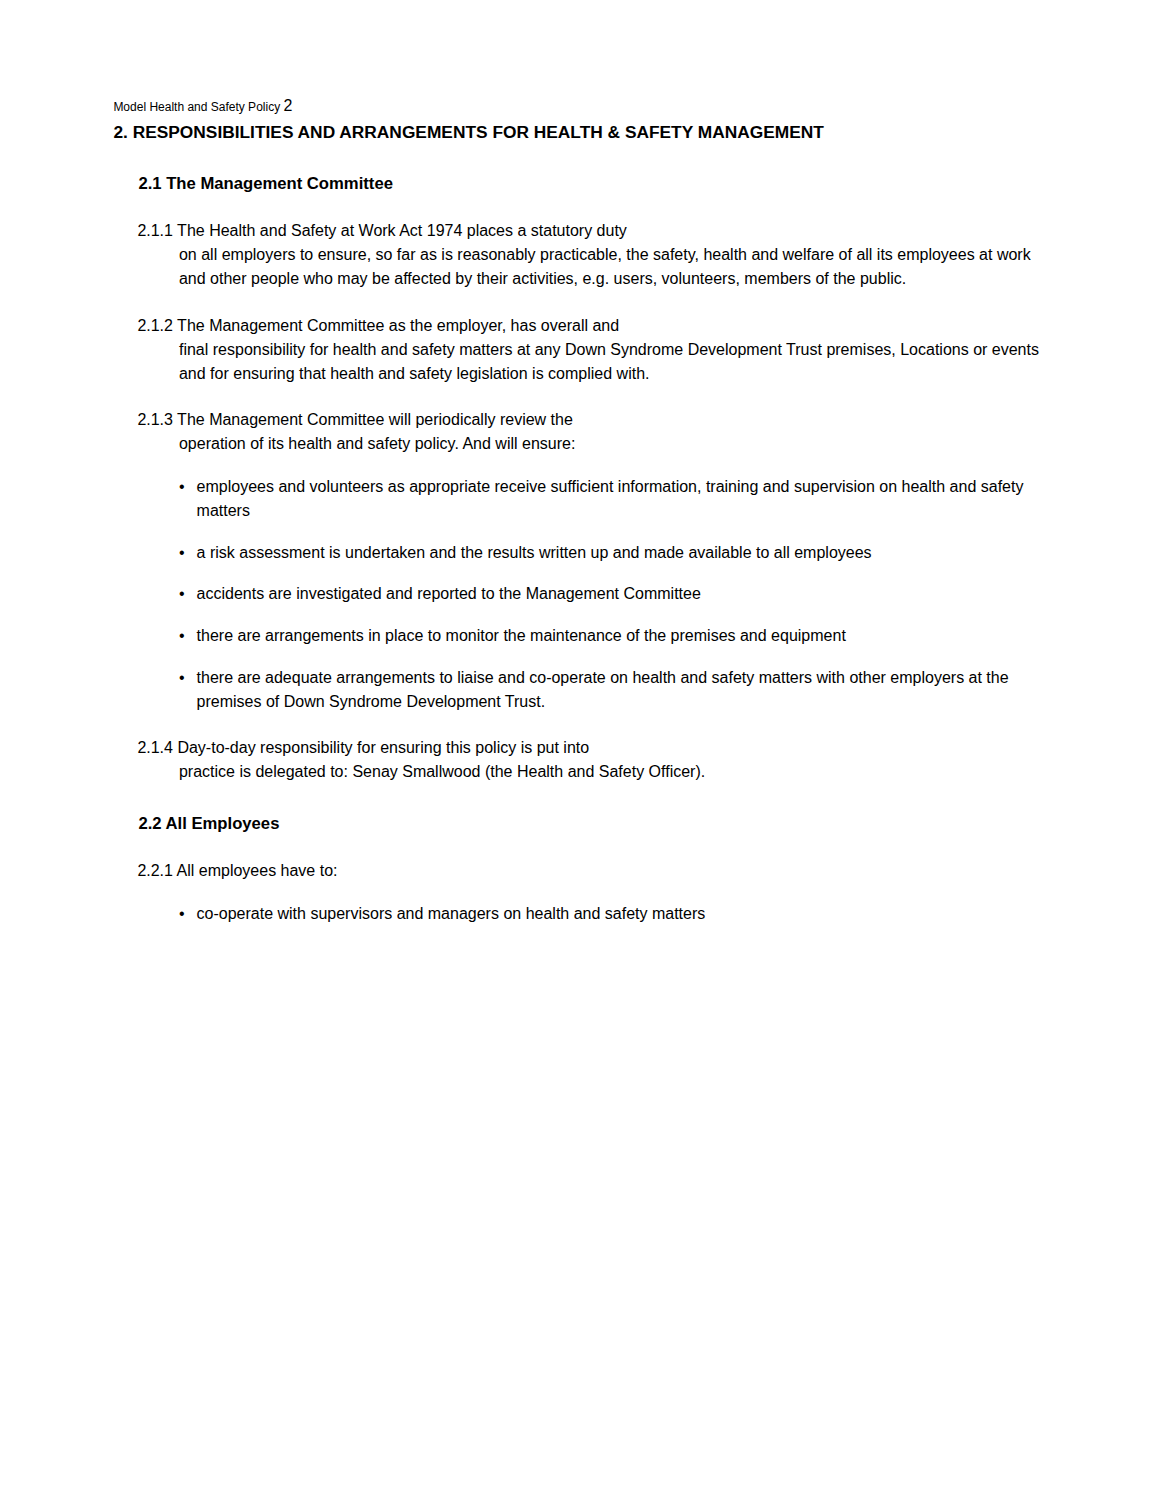Model Health and Safety Policy 2
2. RESPONSIBILITIES AND ARRANGEMENTS FOR HEALTH & SAFETY MANAGEMENT
2.1 The Management Committee
2.1.1 The Health and Safety at Work Act 1974 places a statutory duty
on all employers to ensure, so far as is reasonably practicable, the safety, health and welfare of all its employees at work and other people who may be affected by their activities, e.g. users, volunteers, members of the public.
2.1.2 The Management Committee as the employer, has overall and
final responsibility for health and safety matters at any Down Syndrome Development Trust premises, Locations or events and for ensuring that health and safety legislation is complied with.
2.1.3 The Management Committee will periodically review the
operation of its health and safety policy. And will ensure:
employees and volunteers as appropriate receive sufficient information, training and supervision on health and safety matters
a risk assessment is undertaken and the results written up and made available to all employees
accidents are investigated and reported to the Management Committee
there are arrangements in place to monitor the maintenance of the premises and equipment
there are adequate arrangements to liaise and co-operate on health and safety matters with other employers at the premises of Down Syndrome Development Trust.
2.1.4 Day-to-day responsibility for ensuring this policy is put into
practice is delegated to: Senay Smallwood (the Health and Safety Officer).
2.2 All Employees
2.2.1 All employees have to:
co-operate with supervisors and managers on health and safety matters